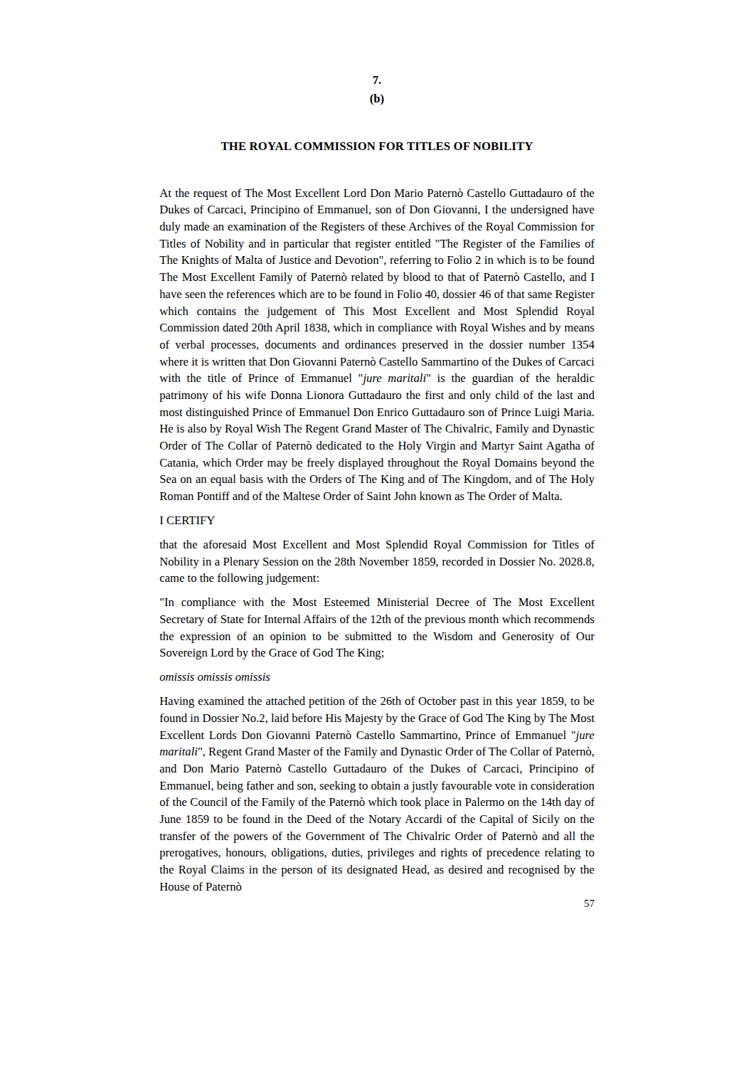7.
(b)
THE ROYAL COMMISSION FOR TITLES OF NOBILITY
At the request of The Most Excellent Lord Don Mario Paternò Castello Guttadauro of the Dukes of Carcaci, Principino of Emmanuel, son of Don Giovanni, I the undersigned have duly made an examination of the Registers of these Archives of the Royal Commission for Titles of Nobility and in particular that register entitled "The Register of the Families of The Knights of Malta of Justice and Devotion", referring to Folio 2 in which is to be found The Most Excellent Family of Paternò related by blood to that of Paternò Castello, and I have seen the references which are to be found in Folio 40, dossier 46 of that same Register which contains the judgement of This Most Excellent and Most Splendid Royal Commission dated 20th April 1838, which in compliance with Royal Wishes and by means of verbal processes, documents and ordinances preserved in the dossier number 1354 where it is written that Don Giovanni Paternò Castello Sammartino of the Dukes of Carcaci with the title of Prince of Emmanuel "jure maritali" is the guardian of the heraldic patrimony of his wife Donna Lionora Guttadauro the first and only child of the last and most distinguished Prince of Emmanuel Don Enrico Guttadauro son of Prince Luigi Maria. He is also by Royal Wish The Regent Grand Master of The Chivalric, Family and Dynastic Order of The Collar of Paternò dedicated to the Holy Virgin and Martyr Saint Agatha of Catania, which Order may be freely displayed throughout the Royal Domains beyond the Sea on an equal basis with the Orders of The King and of The Kingdom, and of The Holy Roman Pontiff and of the Maltese Order of Saint John known as The Order of Malta.
I CERTIFY
that the aforesaid Most Excellent and Most Splendid Royal Commission for Titles of Nobility in a Plenary Session on the 28th November 1859, recorded in Dossier No. 2028.8, came to the following judgement:
"In compliance with the Most Esteemed Ministerial Decree of The Most Excellent Secretary of State for Internal Affairs of the 12th of the previous month which recommends the expression of an opinion to be submitted to the Wisdom and Generosity of Our Sovereign Lord by the Grace of God The King;
omissis omissis omissis
Having examined the attached petition of the 26th of October past in this year 1859, to be found in Dossier No.2, laid before His Majesty by the Grace of God The King by The Most Excellent Lords Don Giovanni Paternò Castello Sammartino, Prince of Emmanuel "jure maritali", Regent Grand Master of the Family and Dynastic Order of The Collar of Paternò, and Don Mario Paternò Castello Guttadauro of the Dukes of Carcaci, Principino of Emmanuel, being father and son, seeking to obtain a justly favourable vote in consideration of the Council of the Family of the Paternò which took place in Palermo on the 14th day of June 1859 to be found in the Deed of the Notary Accardi of the Capital of Sicily on the transfer of the powers of the Government of The Chivalric Order of Paternò and all the prerogatives, honours, obligations, duties, privileges and rights of precedence relating to the Royal Claims in the person of its designated Head, as desired and recognised by the House of Paternò
57